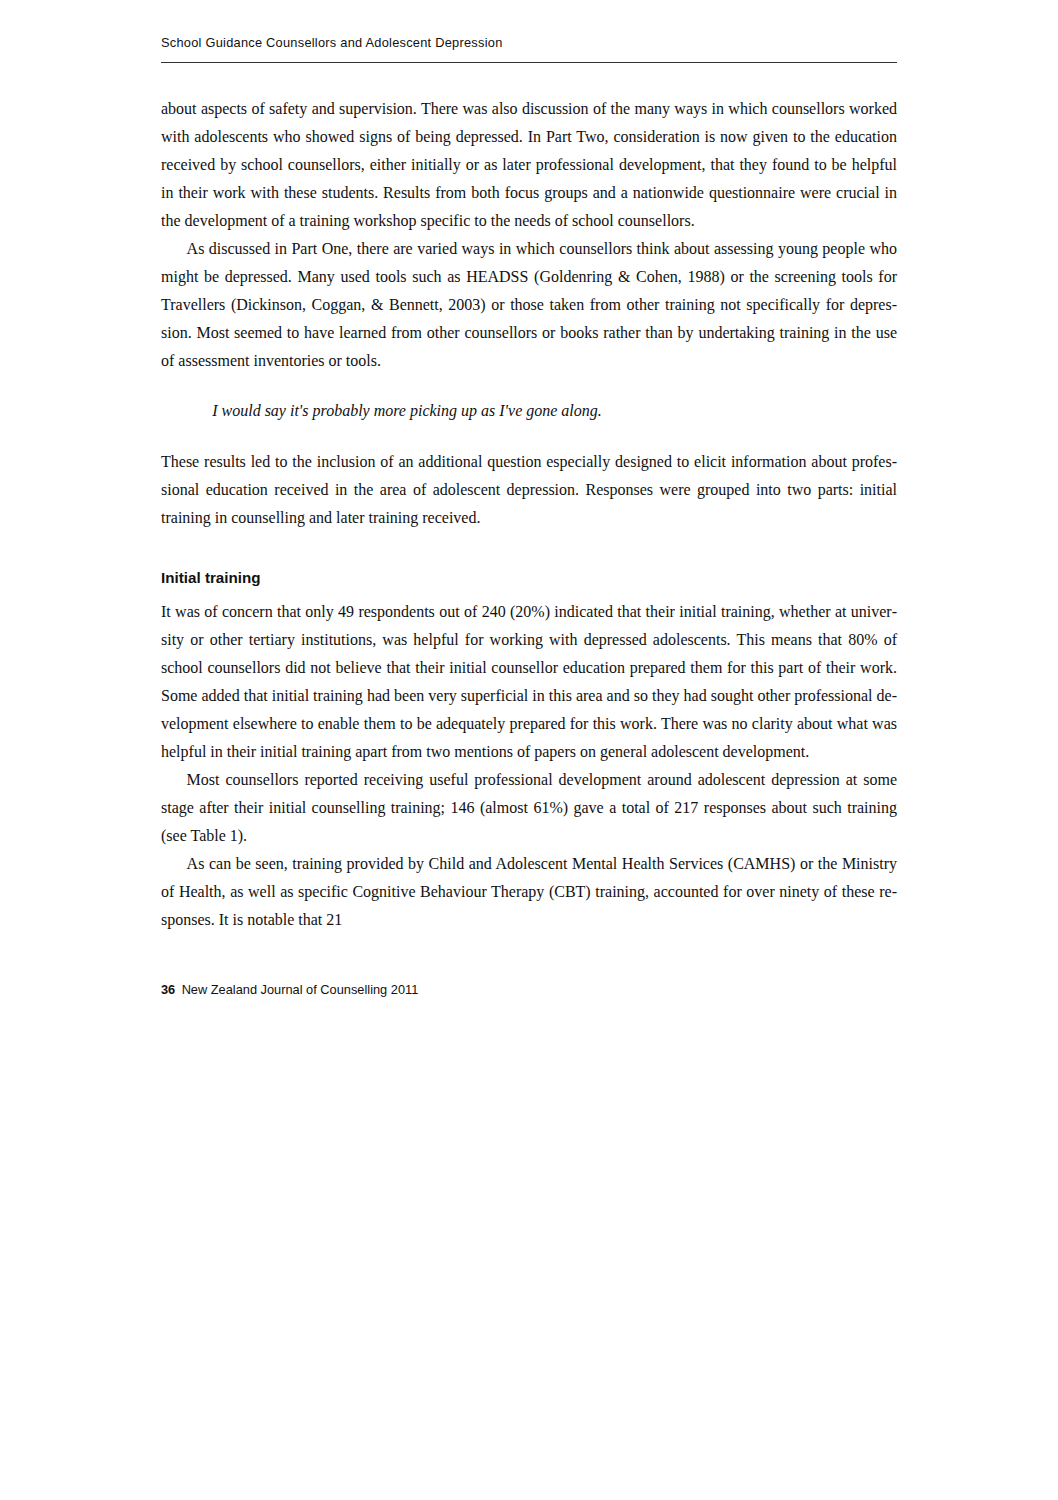School Guidance Counsellors and Adolescent Depression
about aspects of safety and supervision. There was also discussion of the many ways in which counsellors worked with adolescents who showed signs of being depressed. In Part Two, consideration is now given to the education received by school counsellors, either initially or as later professional development, that they found to be helpful in their work with these students. Results from both focus groups and a nationwide questionnaire were crucial in the development of a training workshop specific to the needs of school counsellors.
As discussed in Part One, there are varied ways in which counsellors think about assessing young people who might be depressed. Many used tools such as HEADSS (Goldenring & Cohen, 1988) or the screening tools for Travellers (Dickinson, Coggan, & Bennett, 2003) or those taken from other training not specifically for depression. Most seemed to have learned from other counsellors or books rather than by undertaking training in the use of assessment inventories or tools.
I would say it's probably more picking up as I've gone along.
These results led to the inclusion of an additional question especially designed to elicit information about professional education received in the area of adolescent depression. Responses were grouped into two parts: initial training in counselling and later training received.
Initial training
It was of concern that only 49 respondents out of 240 (20%) indicated that their initial training, whether at university or other tertiary institutions, was helpful for working with depressed adolescents. This means that 80% of school counsellors did not believe that their initial counsellor education prepared them for this part of their work. Some added that initial training had been very superficial in this area and so they had sought other professional development elsewhere to enable them to be adequately prepared for this work. There was no clarity about what was helpful in their initial training apart from two mentions of papers on general adolescent development.
Most counsellors reported receiving useful professional development around adolescent depression at some stage after their initial counselling training; 146 (almost 61%) gave a total of 217 responses about such training (see Table 1).
As can be seen, training provided by Child and Adolescent Mental Health Services (CAMHS) or the Ministry of Health, as well as specific Cognitive Behaviour Therapy (CBT) training, accounted for over ninety of these responses. It is notable that 21
36 New Zealand Journal of Counselling 2011